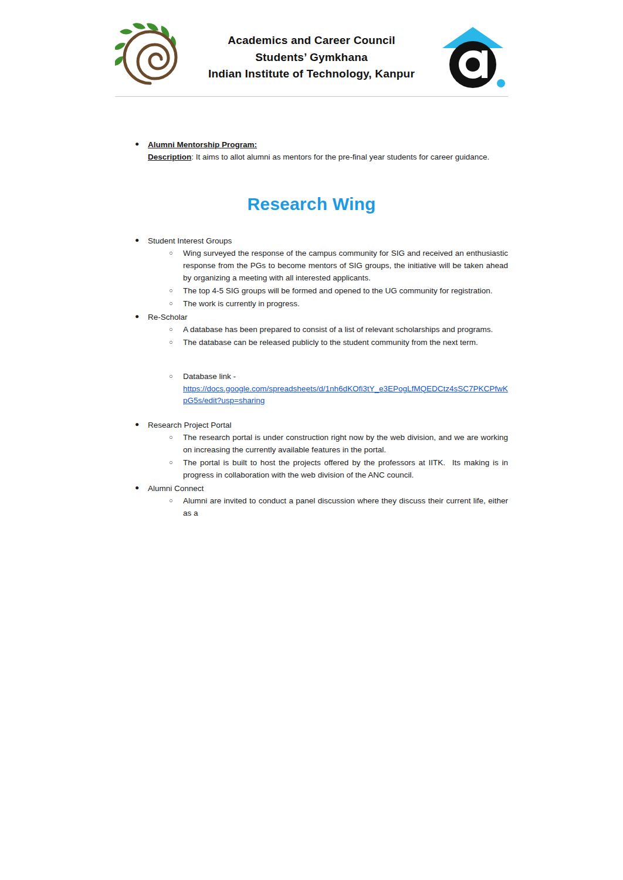Academics and Career Council
Students’ Gymkhana
Indian Institute of Technology, Kanpur
Alumni Mentorship Program:
Description: It aims to allot alumni as mentors for the pre-final year students for career guidance.
Research Wing
Student Interest Groups
Wing surveyed the response of the campus community for SIG and received an enthusiastic response from the PGs to become mentors of SIG groups, the initiative will be taken ahead by organizing a meeting with all interested applicants.
The top 4-5 SIG groups will be formed and opened to the UG community for registration.
The work is currently in progress.
Re-Scholar
A database has been prepared to consist of a list of relevant scholarships and programs.
The database can be released publicly to the student community from the next term.
○
Database link - https://docs.google.com/spreadsheets/d/1nh6dKOfi3tY_e3EPogLfMQEDCtz4sSC7PKCPfwKpG5s/edit?usp=sharing
Research Project Portal
The research portal is under construction right now by the web division, and we are working on increasing the currently available features in the portal.
The portal is built to host the projects offered by the professors at IITK. Its making is in progress in collaboration with the web division of the ANC council.
Alumni Connect
Alumni are invited to conduct a panel discussion where they discuss their current life, either as a